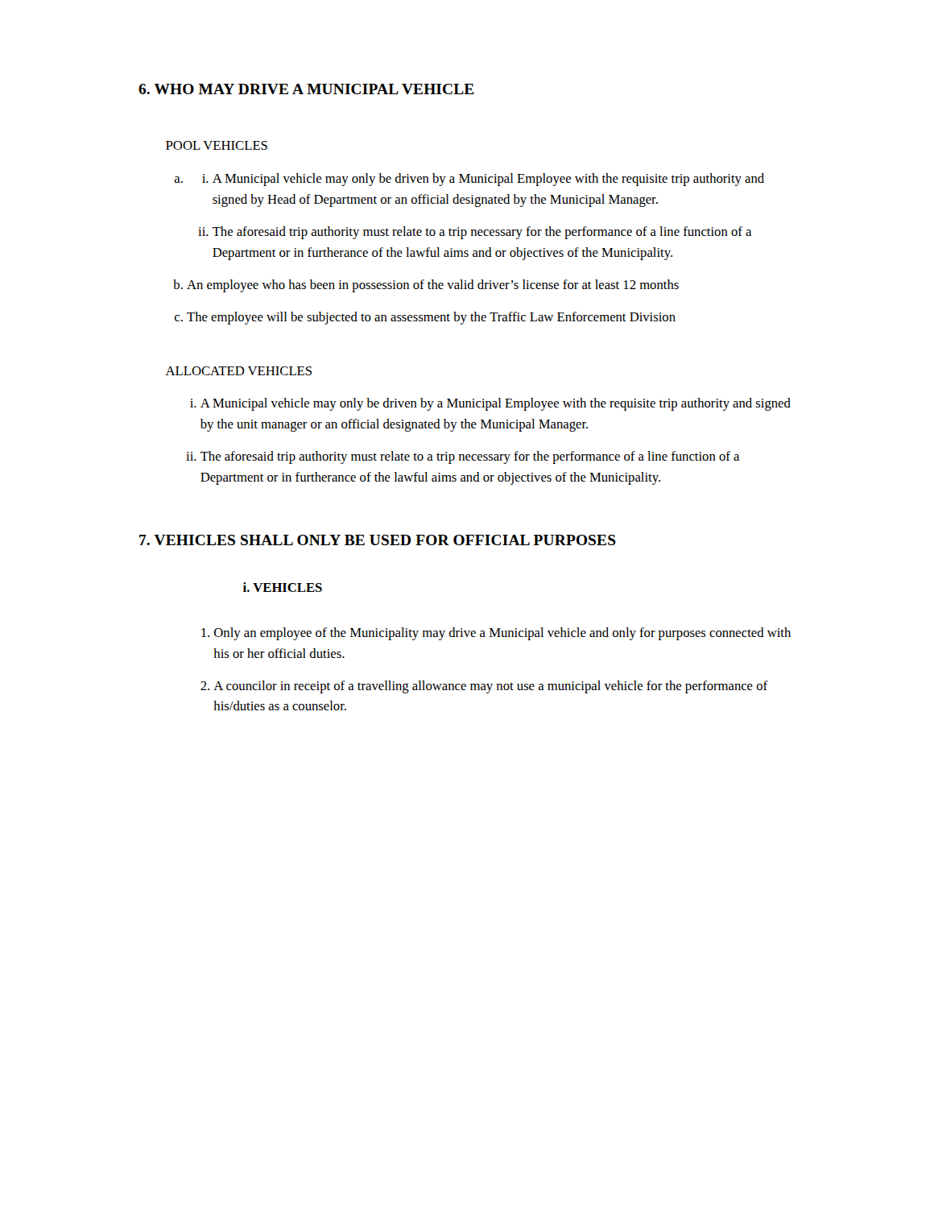6. WHO MAY DRIVE A MUNICIPAL VEHICLE
POOL VEHICLES
A Municipal vehicle may only be driven by a Municipal Employee with the requisite trip authority and signed by Head of Department or an official designated by the Municipal Manager.
The aforesaid trip authority must relate to a trip necessary for the performance of a line function of a Department or in furtherance of the lawful aims and or objectives of the Municipality.
An employee who has been in possession of the valid driver’s license for at least 12 months
The employee will be subjected to an assessment by the Traffic Law Enforcement Division
ALLOCATED VEHICLES
A Municipal vehicle may only be driven by a Municipal Employee with the requisite trip authority and signed by the unit manager or an official designated by the Municipal Manager.
The aforesaid trip authority must relate to a trip necessary for the performance of a line function of a Department or in furtherance of the lawful aims and or objectives of the Municipality.
7. VEHICLES SHALL ONLY BE USED FOR OFFICIAL PURPOSES
i. VEHICLES
Only an employee of the Municipality may drive a Municipal vehicle and only for purposes connected with his or her official duties.
A councilor in receipt of a travelling allowance may not use a municipal vehicle for the performance of his/duties as a counselor.